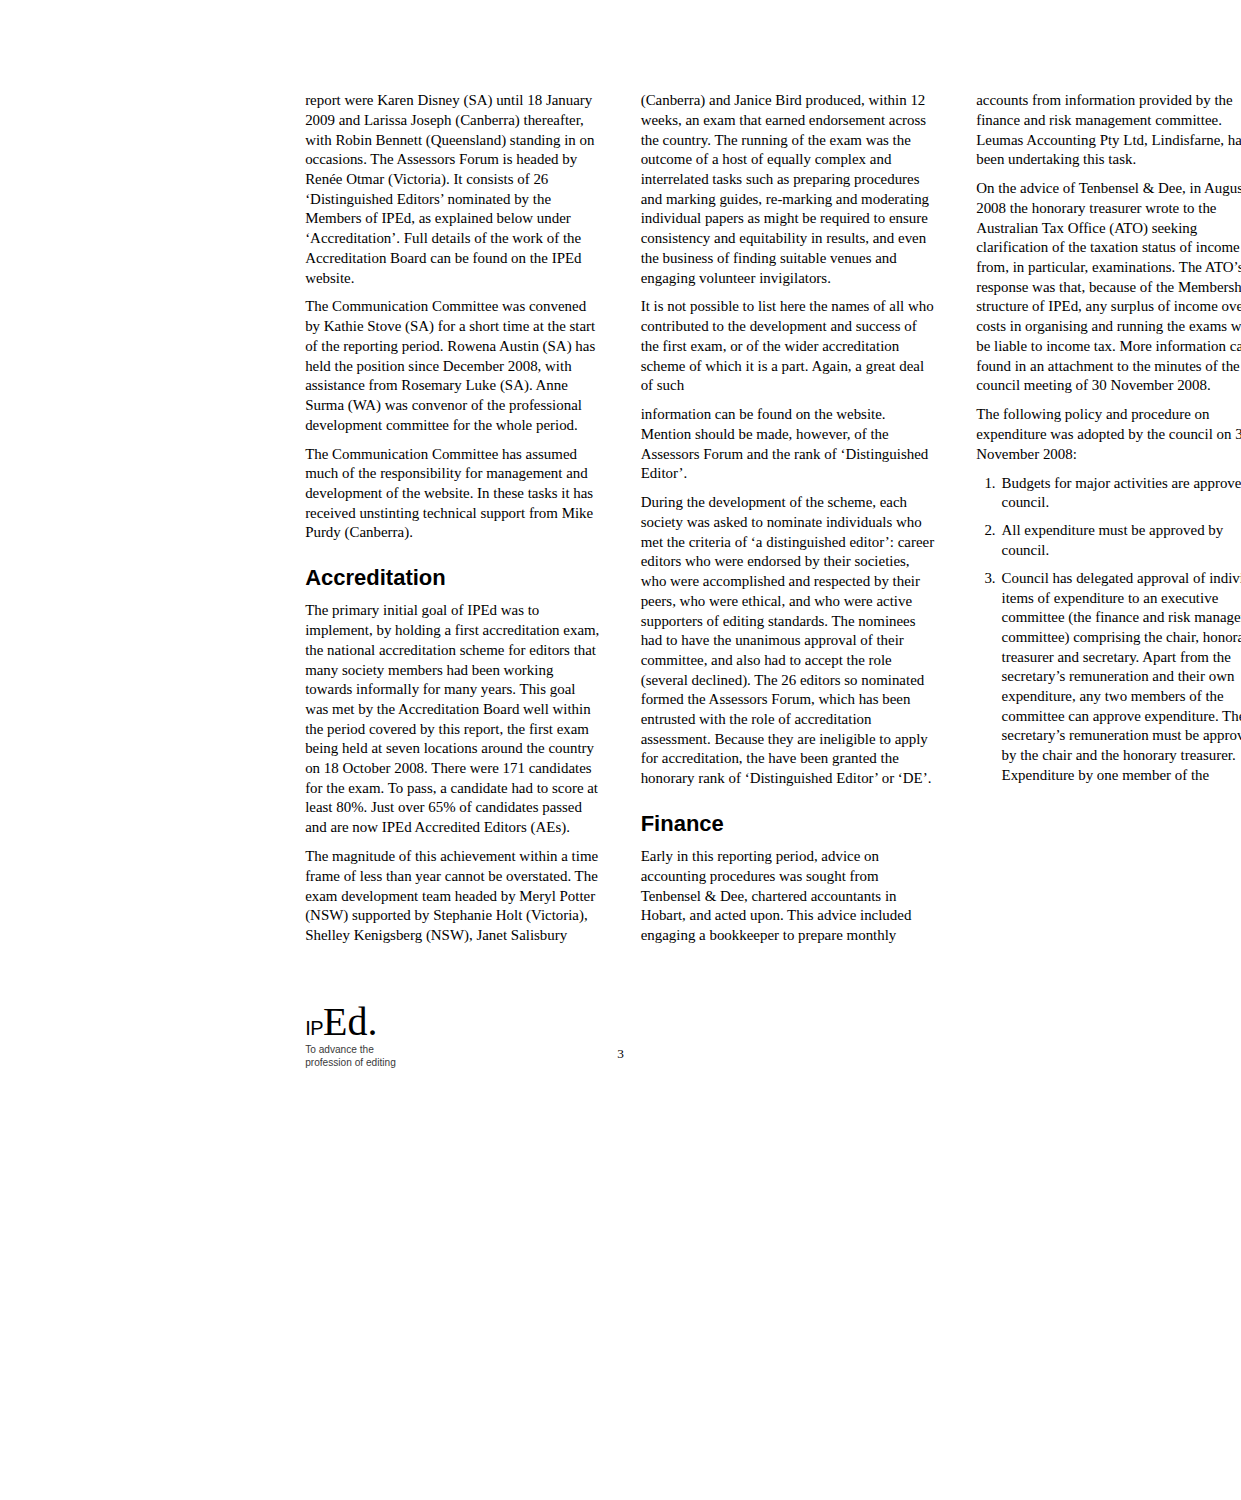report were Karen Disney (SA) until 18 January 2009 and Larissa Joseph (Canberra) thereafter, with Robin Bennett (Queensland) standing in on occasions. The Assessors Forum is headed by Renée Otmar (Victoria). It consists of 26 ‘Distinguished Editors’ nominated by the Members of IPEd, as explained below under ‘Accreditation’. Full details of the work of the Accreditation Board can be found on the IPEd website.
The Communication Committee was convened by Kathie Stove (SA) for a short time at the start of the reporting period. Rowena Austin (SA) has held the position since December 2008, with assistance from Rosemary Luke (SA). Anne Surma (WA) was convenor of the professional development committee for the whole period.
The Communication Committee has assumed much of the responsibility for management and development of the website. In these tasks it has received unstinting technical support from Mike Purdy (Canberra).
Accreditation
The primary initial goal of IPEd was to implement, by holding a first accreditation exam, the national accreditation scheme for editors that many society members had been working towards informally for many years. This goal was met by the Accreditation Board well within the period covered by this report, the first exam being held at seven locations around the country on 18 October 2008. There were 171 candidates for the exam. To pass, a candidate had to score at least 80%. Just over 65% of candidates passed and are now IPEd Accredited Editors (AEs).
The magnitude of this achievement within a time frame of less than year cannot be overstated. The exam development team headed by Meryl Potter (NSW) supported by Stephanie Holt (Victoria), Shelley Kenigsberg (NSW), Janet Salisbury (Canberra) and Janice Bird produced, within 12 weeks, an exam that earned endorsement across the country. The running of the exam was the outcome of a host of equally complex and interrelated tasks such as preparing procedures and marking guides, re-marking and moderating individual papers as might be required to ensure consistency and equitability in results, and even the business of finding suitable venues and engaging volunteer invigilators.
It is not possible to list here the names of all who contributed to the development and success of the first exam, or of the wider accreditation scheme of which it is a part. Again, a great deal of such
information can be found on the website. Mention should be made, however, of the Assessors Forum and the rank of ‘Distinguished Editor’.
During the development of the scheme, each society was asked to nominate individuals who met the criteria of ‘a distinguished editor’: career editors who were endorsed by their societies, who were accomplished and respected by their peers, who were ethical, and who were active supporters of editing standards. The nominees had to have the unanimous approval of their committee, and also had to accept the role (several declined). The 26 editors so nominated formed the Assessors Forum, which has been entrusted with the role of accreditation assessment. Because they are ineligible to apply for accreditation, the have been granted the honorary rank of ‘Distinguished Editor’ or ‘DE’.
Finance
Early in this reporting period, advice on accounting procedures was sought from Tenbensel & Dee, chartered accountants in Hobart, and acted upon. This advice included engaging a bookkeeper to prepare monthly accounts from information provided by the finance and risk management committee. Leumas Accounting Pty Ltd, Lindisfarne, has been undertaking this task.
On the advice of Tenbensel & Dee, in August 2008 the honorary treasurer wrote to the Australian Tax Office (ATO) seeking clarification of the taxation status of income from, in particular, examinations. The ATO’s response was that, because of the Membership structure of IPEd, any surplus of income over costs in organising and running the exams would be liable to income tax. More information can be found in an attachment to the minutes of the council meeting of 30 November 2008.
The following policy and procedure on expenditure was adopted by the council on 30 November 2008:
Budgets for major activities are approved by council.
All expenditure must be approved by council.
Council has delegated approval of individual items of expenditure to an executive committee (the finance and risk management committee) comprising the chair, honorary treasurer and secretary. Apart from the secretary’s remuneration and their own expenditure, any two members of the committee can approve expenditure. The secretary’s remuneration must be approved by the chair and the honorary treasurer. Expenditure by one member of the
IP Ed.
To advance the
profession of editing
3